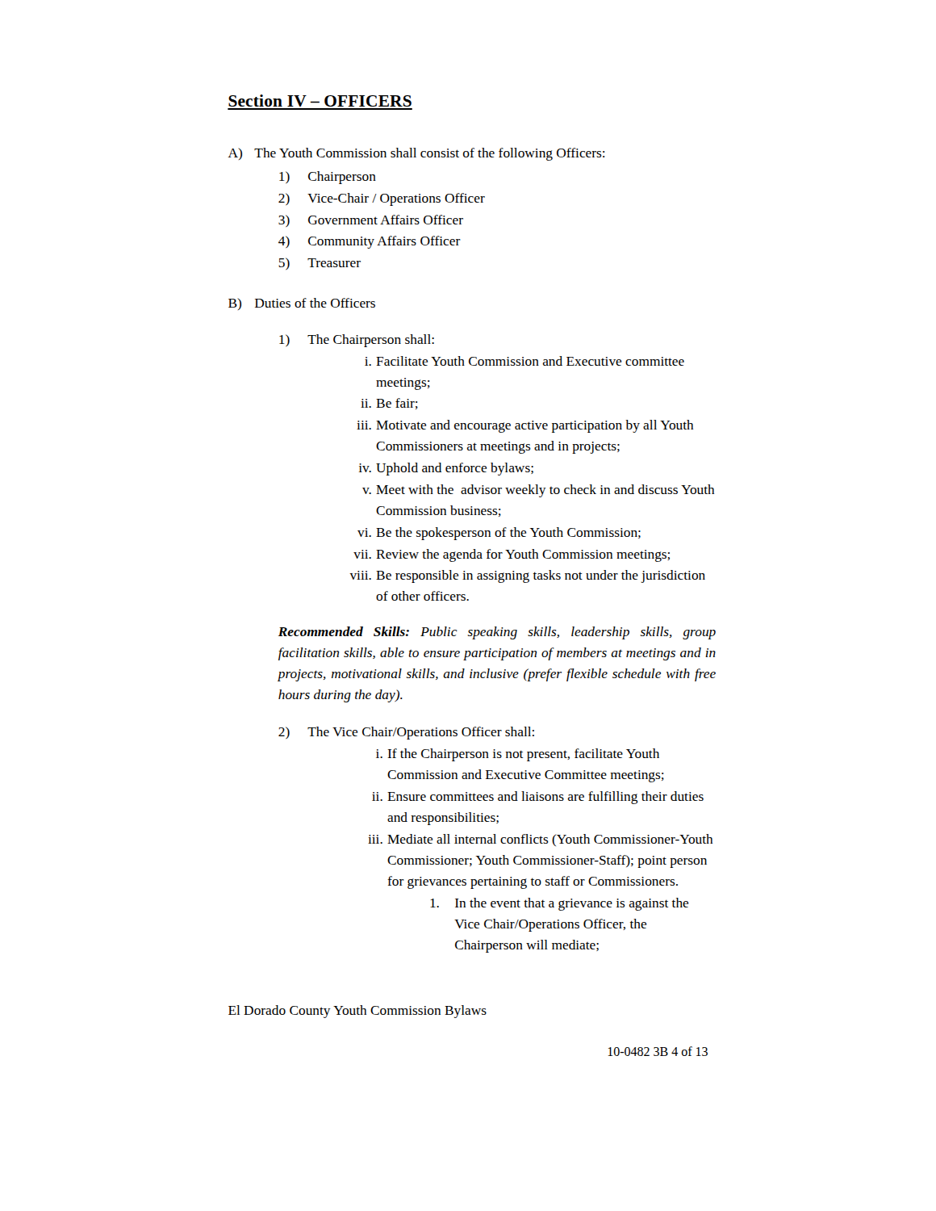Section IV – OFFICERS
A) The Youth Commission shall consist of the following Officers:
1) Chairperson
2) Vice-Chair / Operations Officer
3) Government Affairs Officer
4) Community Affairs Officer
5) Treasurer
B) Duties of the Officers
1) The Chairperson shall:
i. Facilitate Youth Commission and Executive committee meetings;
ii. Be fair;
iii. Motivate and encourage active participation by all Youth Commissioners at meetings and in projects;
iv. Uphold and enforce bylaws;
v. Meet with the advisor weekly to check in and discuss Youth Commission business;
vi. Be the spokesperson of the Youth Commission;
vii. Review the agenda for Youth Commission meetings;
viii. Be responsible in assigning tasks not under the jurisdiction of other officers.
Recommended Skills: Public speaking skills, leadership skills, group facilitation skills, able to ensure participation of members at meetings and in projects, motivational skills, and inclusive (prefer flexible schedule with free hours during the day).
2) The Vice Chair/Operations Officer shall:
i. If the Chairperson is not present, facilitate Youth Commission and Executive Committee meetings;
ii. Ensure committees and liaisons are fulfilling their duties and responsibilities;
iii. Mediate all internal conflicts (Youth Commissioner-Youth Commissioner; Youth Commissioner-Staff); point person for grievances pertaining to staff or Commissioners.
1. In the event that a grievance is against the Vice Chair/Operations Officer, the Chairperson will mediate;
El Dorado County Youth Commission Bylaws
10-0482 3B 4 of 13